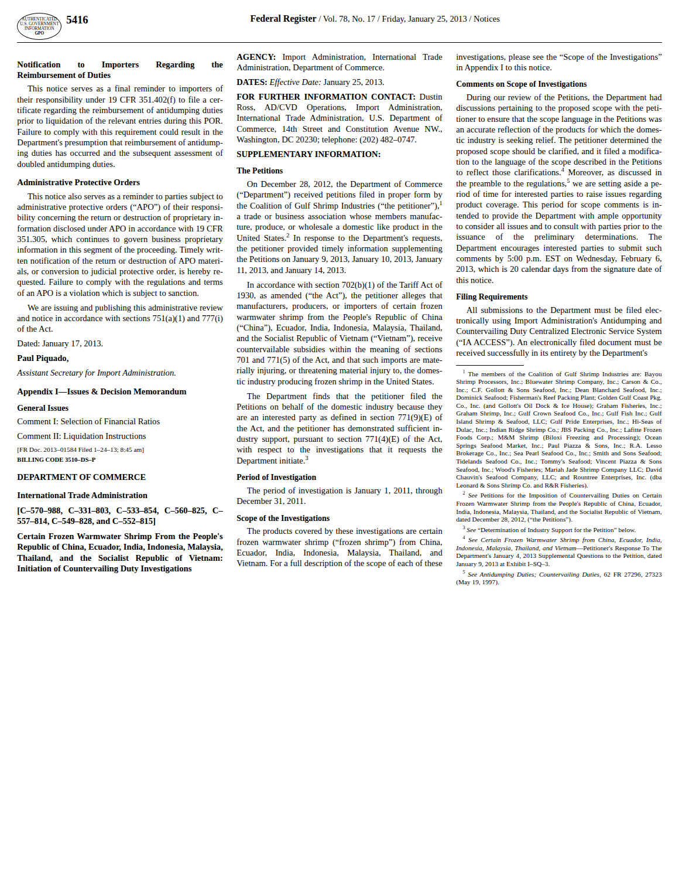AUTHENTICATED
U.S. GOVERNMENT
INFORMATION
GPO
5416
Federal Register / Vol. 78, No. 17 / Friday, January 25, 2013 / Notices
Notification to Importers Regarding the Reimbursement of Duties
This notice serves as a final reminder to importers of their responsibility under 19 CFR 351.402(f) to file a certificate regarding the reimbursement of antidumping duties prior to liquidation of the relevant entries during this POR. Failure to comply with this requirement could result in the Department's presumption that reimbursement of antidumping duties has occurred and the subsequent assessment of doubled antidumping duties.
Administrative Protective Orders
This notice also serves as a reminder to parties subject to administrative protective orders (“APO”) of their responsibility concerning the return or destruction of proprietary information disclosed under APO in accordance with 19 CFR 351.305, which continues to govern business proprietary information in this segment of the proceeding. Timely written notification of the return or destruction of APO materials, or conversion to judicial protective order, is hereby requested. Failure to comply with the regulations and terms of an APO is a violation which is subject to sanction.
We are issuing and publishing this administrative review and notice in accordance with sections 751(a)(1) and 777(i) of the Act.
Dated: January 17, 2013.
Paul Piquado,
Assistant Secretary for Import Administration.
Appendix I—Issues & Decision Memorandum
General Issues
Comment I: Selection of Financial Ratios
Comment II: Liquidation Instructions
[FR Doc. 2013–01584 Filed 1–24–13; 8:45 am]
BILLING CODE 3510–DS–P
DEPARTMENT OF COMMERCE
International Trade Administration
[C–570–988, C–331–803, C–533–854, C–560–825, C–557–814, C–549–828, and C–552–815]
Certain Frozen Warmwater Shrimp From the People's Republic of China, Ecuador, India, Indonesia, Malaysia, Thailand, and the Socialist Republic of Vietnam: Initiation of Countervailing Duty Investigations
AGENCY: Import Administration, International Trade Administration, Department of Commerce.
DATES: Effective Date: January 25, 2013.
FOR FURTHER INFORMATION CONTACT: Dustin Ross, AD/CVD Operations, Import Administration, International Trade Administration, U.S. Department of Commerce, 14th Street and Constitution Avenue NW., Washington, DC 20230; telephone: (202) 482–0747.
SUPPLEMENTARY INFORMATION:
The Petitions
On December 28, 2012, the Department of Commerce (“Department”) received petitions filed in proper form by the Coalition of Gulf Shrimp Industries (“the petitioner”),1 a trade or business association whose members manufacture, produce, or wholesale a domestic like product in the United States.2 In response to the Department's requests, the petitioner provided timely information supplementing the Petitions on January 9, 2013, January 10, 2013, January 11, 2013, and January 14, 2013.
In accordance with section 702(b)(1) of the Tariff Act of 1930, as amended (“the Act”), the petitioner alleges that manufacturers, producers, or importers of certain frozen warmwater shrimp from the People's Republic of China (“China”), Ecuador, India, Indonesia, Malaysia, Thailand, and the Socialist Republic of Vietnam (“Vietnam”), receive countervailable subsidies within the meaning of sections 701 and 771(5) of the Act, and that such imports are materially injuring, or threatening material injury to, the domestic industry producing frozen shrimp in the United States.
The Department finds that the petitioner filed the Petitions on behalf of the domestic industry because they are an interested party as defined in section 771(9)(E) of the Act, and the petitioner has demonstrated sufficient industry support, pursuant to section 771(4)(E) of the Act, with respect to the investigations that it requests the Department initiate.3
Period of Investigation
The period of investigation is January 1, 2011, through December 31, 2011.
Scope of the Investigations
The products covered by these investigations are certain frozen warmwater shrimp (“frozen shrimp”) from China, Ecuador, India, Indonesia, Malaysia, Thailand, and Vietnam. For a full description of the scope of each of these investigations, please see the “Scope of the Investigations” in Appendix I to this notice.
Comments on Scope of Investigations
During our review of the Petitions, the Department had discussions pertaining to the proposed scope with the petitioner to ensure that the scope language in the Petitions was an accurate reflection of the products for which the domestic industry is seeking relief. The petitioner determined the proposed scope should be clarified, and it filed a modification to the language of the scope described in the Petitions to reflect those clarifications.4 Moreover, as discussed in the preamble to the regulations,5 we are setting aside a period of time for interested parties to raise issues regarding product coverage. This period for scope comments is intended to provide the Department with ample opportunity to consider all issues and to consult with parties prior to the issuance of the preliminary determinations. The Department encourages interested parties to submit such comments by 5:00 p.m. EST on Wednesday, February 6, 2013, which is 20 calendar days from the signature date of this notice.
Filing Requirements
All submissions to the Department must be filed electronically using Import Administration's Antidumping and Countervailing Duty Centralized Electronic Service System (“IA ACCESS”). An electronically filed document must be received successfully in its entirety by the Department's
1 The members of the Coalition of Gulf Shrimp Industries are: Bayou Shrimp Processors, Inc.; Bluewater Shrimp Company, Inc.; Carson & Co., Inc.; C.F. Gollott & Sons Seafood, Inc.; Dean Blanchard Seafood, Inc.; Dominick Seafood; Fisherman's Reef Packing Plant; Golden Gulf Coast Pkg. Co., Inc. (and Gollott's Oil Dock & Ice House); Graham Fisheries, Inc.; Graham Shrimp, Inc.; Gulf Crown Seafood Co., Inc.; Gulf Fish Inc.; Gulf Island Shrimp & Seafood, LLC; Gulf Pride Enterprises, Inc.; Hi-Seas of Dulac, Inc.; Indian Ridge Shrimp Co.; JBS Packing Co., Inc.; Lafitte Frozen Foods Corp.; M&M Shrimp (Biloxi Freezing and Processing); Ocean Springs Seafood Market, Inc.; Paul Piazza & Sons, Inc.; R.A. Lesso Brokerage Co., Inc.; Sea Pearl Seafood Co., Inc.; Smith and Sons Seafood; Tidelands Seafood Co., Inc.; Tommy's Seafood; Vincent Piazza & Sons Seafood, Inc.; Wood's Fisheries; Mariah Jade Shrimp Company LLC; David Chauvin's Seafood Company, LLC; and Rountree Enterprises, Inc. (dba Leonard & Sons Shrimp Co. and R&R Fisheries).
2 See Petitions for the Imposition of Countervailing Duties on Certain Frozen Warmwater Shrimp from the People's Republic of China, Ecuador, India, Indonesia, Malaysia, Thailand, and the Socialist Republic of Vietnam, dated December 28, 2012, (“the Petitions”).
3 See “Determination of Industry Support for the Petition” below.
4 See Certain Frozen Warmwater Shrimp from China, Ecuador, India, Indonesia, Malaysia, Thailand, and Vietnam—Petitioner's Response To The Department's January 4, 2013 Supplemental Questions to the Petition, dated January 9, 2013 at Exhibit I–SQ–3.
5 See Antidumping Duties; Countervailing Duties, 62 FR 27296, 27323 (May 19, 1997).